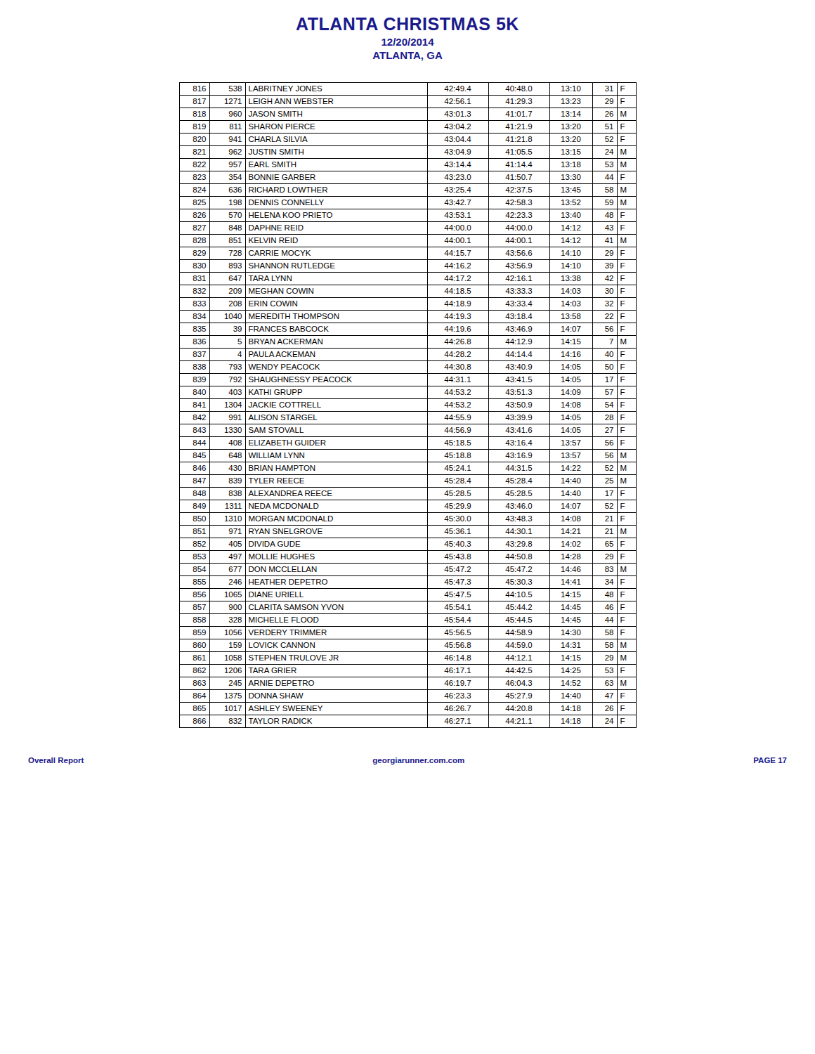ATLANTA CHRISTMAS 5K
12/20/2014
ATLANTA, GA
| 816 | 538 | LABRITNEY JONES | 42:49.4 | 40:48.0 | 13:10 | 31 | F |
| 817 | 1271 | LEIGH ANN WEBSTER | 42:56.1 | 41:29.3 | 13:23 | 29 | F |
| 818 | 960 | JASON SMITH | 43:01.3 | 41:01.7 | 13:14 | 26 | M |
| 819 | 811 | SHARON PIERCE | 43:04.2 | 41:21.9 | 13:20 | 51 | F |
| 820 | 941 | CHARLA SILVIA | 43:04.4 | 41:21.8 | 13:20 | 52 | F |
| 821 | 962 | JUSTIN SMITH | 43:04.9 | 41:05.5 | 13:15 | 24 | M |
| 822 | 957 | EARL SMITH | 43:14.4 | 41:14.4 | 13:18 | 53 | M |
| 823 | 354 | BONNIE GARBER | 43:23.0 | 41:50.7 | 13:30 | 44 | F |
| 824 | 636 | RICHARD LOWTHER | 43:25.4 | 42:37.5 | 13:45 | 58 | M |
| 825 | 198 | DENNIS CONNELLY | 43:42.7 | 42:58.3 | 13:52 | 59 | M |
| 826 | 570 | HELENA KOO PRIETO | 43:53.1 | 42:23.3 | 13:40 | 48 | F |
| 827 | 848 | DAPHNE REID | 44:00.0 | 44:00.0 | 14:12 | 43 | F |
| 828 | 851 | KELVIN REID | 44:00.1 | 44:00.1 | 14:12 | 41 | M |
| 829 | 728 | CARRIE MOCYK | 44:15.7 | 43:56.6 | 14:10 | 29 | F |
| 830 | 893 | SHANNON RUTLEDGE | 44:16.2 | 43:56.9 | 14:10 | 39 | F |
| 831 | 647 | TARA LYNN | 44:17.2 | 42:16.1 | 13:38 | 42 | F |
| 832 | 209 | MEGHAN COWIN | 44:18.5 | 43:33.3 | 14:03 | 30 | F |
| 833 | 208 | ERIN COWIN | 44:18.9 | 43:33.4 | 14:03 | 32 | F |
| 834 | 1040 | MEREDITH THOMPSON | 44:19.3 | 43:18.4 | 13:58 | 22 | F |
| 835 | 39 | FRANCES BABCOCK | 44:19.6 | 43:46.9 | 14:07 | 56 | F |
| 836 | 5 | BRYAN ACKERMAN | 44:26.8 | 44:12.9 | 14:15 | 7 | M |
| 837 | 4 | PAULA ACKEMAN | 44:28.2 | 44:14.4 | 14:16 | 40 | F |
| 838 | 793 | WENDY PEACOCK | 44:30.8 | 43:40.9 | 14:05 | 50 | F |
| 839 | 792 | SHAUGHNESSY PEACOCK | 44:31.1 | 43:41.5 | 14:05 | 17 | F |
| 840 | 403 | KATHI GRUPP | 44:53.2 | 43:51.3 | 14:09 | 57 | F |
| 841 | 1304 | JACKIE COTTRELL | 44:53.2 | 43:50.9 | 14:08 | 54 | F |
| 842 | 991 | ALISON STARGEL | 44:55.9 | 43:39.9 | 14:05 | 28 | F |
| 843 | 1330 | SAM STOVALL | 44:56.9 | 43:41.6 | 14:05 | 27 | F |
| 844 | 408 | ELIZABETH GUIDER | 45:18.5 | 43:16.4 | 13:57 | 56 | F |
| 845 | 648 | WILLIAM LYNN | 45:18.8 | 43:16.9 | 13:57 | 56 | M |
| 846 | 430 | BRIAN HAMPTON | 45:24.1 | 44:31.5 | 14:22 | 52 | M |
| 847 | 839 | TYLER REECE | 45:28.4 | 45:28.4 | 14:40 | 25 | M |
| 848 | 838 | ALEXANDREA REECE | 45:28.5 | 45:28.5 | 14:40 | 17 | F |
| 849 | 1311 | NEDA MCDONALD | 45:29.9 | 43:46.0 | 14:07 | 52 | F |
| 850 | 1310 | MORGAN MCDONALD | 45:30.0 | 43:48.3 | 14:08 | 21 | F |
| 851 | 971 | RYAN SNELGROVE | 45:36.1 | 44:30.1 | 14:21 | 21 | M |
| 852 | 405 | DIVIDA GUDE | 45:40.3 | 43:29.8 | 14:02 | 65 | F |
| 853 | 497 | MOLLIE HUGHES | 45:43.8 | 44:50.8 | 14:28 | 29 | F |
| 854 | 677 | DON MCCLELLAN | 45:47.2 | 45:47.2 | 14:46 | 83 | M |
| 855 | 246 | HEATHER DEPETRO | 45:47.3 | 45:30.3 | 14:41 | 34 | F |
| 856 | 1065 | DIANE URIELL | 45:47.5 | 44:10.5 | 14:15 | 48 | F |
| 857 | 900 | CLARITA SAMSON YVON | 45:54.1 | 45:44.2 | 14:45 | 46 | F |
| 858 | 328 | MICHELLE FLOOD | 45:54.4 | 45:44.5 | 14:45 | 44 | F |
| 859 | 1056 | VERDERY TRIMMER | 45:56.5 | 44:58.9 | 14:30 | 58 | F |
| 860 | 159 | LOVICK CANNON | 45:56.8 | 44:59.0 | 14:31 | 58 | M |
| 861 | 1058 | STEPHEN TRULOVE JR | 46:14.8 | 44:12.1 | 14:15 | 29 | M |
| 862 | 1206 | TARA GRIER | 46:17.1 | 44:42.5 | 14:25 | 53 | F |
| 863 | 245 | ARNIE DEPETRO | 46:19.7 | 46:04.3 | 14:52 | 63 | M |
| 864 | 1375 | DONNA SHAW | 46:23.3 | 45:27.9 | 14:40 | 47 | F |
| 865 | 1017 | ASHLEY SWEENEY | 46:26.7 | 44:20.8 | 14:18 | 26 | F |
| 866 | 832 | TAYLOR RADICK | 46:27.1 | 44:21.1 | 14:18 | 24 | F |
Overall Report
georgiarunner.com.com
PAGE 17